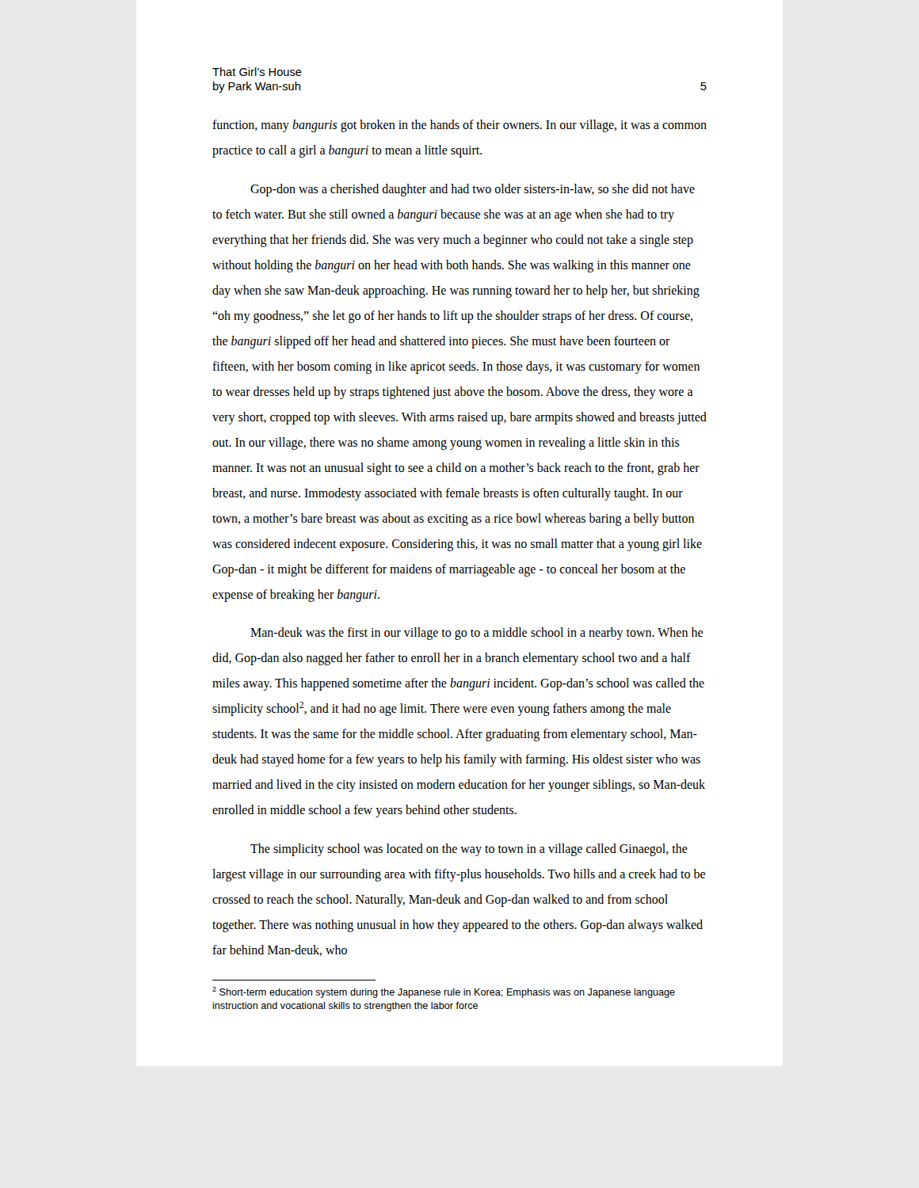That Girl’s House
by Park Wan-suh
5
function, many banguris got broken in the hands of their owners. In our village, it was a common practice to call a girl a banguri to mean a little squirt.
Gop-don was a cherished daughter and had two older sisters-in-law, so she did not have to fetch water. But she still owned a banguri because she was at an age when she had to try everything that her friends did. She was very much a beginner who could not take a single step without holding the banguri on her head with both hands. She was walking in this manner one day when she saw Man-deuk approaching. He was running toward her to help her, but shrieking “oh my goodness,” she let go of her hands to lift up the shoulder straps of her dress. Of course, the banguri slipped off her head and shattered into pieces. She must have been fourteen or fifteen, with her bosom coming in like apricot seeds. In those days, it was customary for women to wear dresses held up by straps tightened just above the bosom. Above the dress, they wore a very short, cropped top with sleeves. With arms raised up, bare armpits showed and breasts jutted out. In our village, there was no shame among young women in revealing a little skin in this manner. It was not an unusual sight to see a child on a mother’s back reach to the front, grab her breast, and nurse. Immodesty associated with female breasts is often culturally taught. In our town, a mother’s bare breast was about as exciting as a rice bowl whereas baring a belly button was considered indecent exposure. Considering this, it was no small matter that a young girl like Gop-dan - it might be different for maidens of marriageable age - to conceal her bosom at the expense of breaking her banguri.
Man-deuk was the first in our village to go to a middle school in a nearby town. When he did, Gop-dan also nagged her father to enroll her in a branch elementary school two and a half miles away. This happened sometime after the banguri incident. Gop-dan’s school was called the simplicity school2, and it had no age limit. There were even young fathers among the male students. It was the same for the middle school. After graduating from elementary school, Man-deuk had stayed home for a few years to help his family with farming. His oldest sister who was married and lived in the city insisted on modern education for her younger siblings, so Man-deuk enrolled in middle school a few years behind other students.
The simplicity school was located on the way to town in a village called Ginaegol, the largest village in our surrounding area with fifty-plus households. Two hills and a creek had to be crossed to reach the school. Naturally, Man-deuk and Gop-dan walked to and from school together. There was nothing unusual in how they appeared to the others. Gop-dan always walked far behind Man-deuk, who
2 Short-term education system during the Japanese rule in Korea; Emphasis was on Japanese language instruction and vocational skills to strengthen the labor force